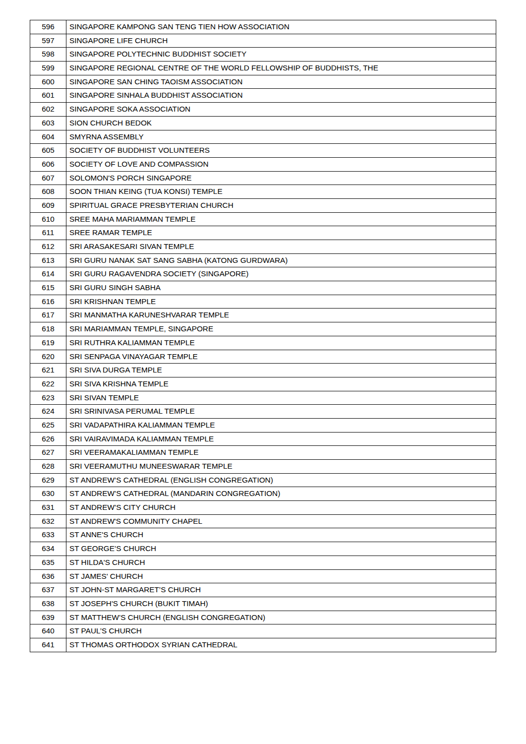| 596 | SINGAPORE KAMPONG SAN TENG TIEN HOW ASSOCIATION |
| 597 | SINGAPORE LIFE CHURCH |
| 598 | SINGAPORE POLYTECHNIC BUDDHIST SOCIETY |
| 599 | SINGAPORE REGIONAL CENTRE OF THE WORLD FELLOWSHIP OF BUDDHISTS, THE |
| 600 | SINGAPORE SAN CHING TAOISM ASSOCIATION |
| 601 | SINGAPORE SINHALA BUDDHIST ASSOCIATION |
| 602 | SINGAPORE SOKA ASSOCIATION |
| 603 | SION CHURCH BEDOK |
| 604 | SMYRNA ASSEMBLY |
| 605 | SOCIETY OF BUDDHIST VOLUNTEERS |
| 606 | SOCIETY OF LOVE AND COMPASSION |
| 607 | SOLOMON'S PORCH SINGAPORE |
| 608 | SOON THIAN KEING (TUA KONSI) TEMPLE |
| 609 | SPIRITUAL GRACE PRESBYTERIAN CHURCH |
| 610 | SREE MAHA MARIAMMAN TEMPLE |
| 611 | SREE RAMAR TEMPLE |
| 612 | SRI ARASAKESARI SIVAN TEMPLE |
| 613 | SRI GURU NANAK SAT SANG SABHA (KATONG GURDWARA) |
| 614 | SRI GURU RAGAVENDRA SOCIETY (SINGAPORE) |
| 615 | SRI GURU SINGH SABHA |
| 616 | SRI KRISHNAN TEMPLE |
| 617 | SRI MANMATHA KARUNESHVARAR TEMPLE |
| 618 | SRI MARIAMMAN TEMPLE, SINGAPORE |
| 619 | SRI RUTHRA KALIAMMAN TEMPLE |
| 620 | SRI SENPAGA VINAYAGAR TEMPLE |
| 621 | SRI SIVA DURGA TEMPLE |
| 622 | SRI SIVA KRISHNA TEMPLE |
| 623 | SRI SIVAN TEMPLE |
| 624 | SRI SRINIVASA PERUMAL TEMPLE |
| 625 | SRI VADAPATHIRA KALIAMMAN TEMPLE |
| 626 | SRI VAIRAVIMADA KALIAMMAN TEMPLE |
| 627 | SRI VEERAMAKALIAMMAN TEMPLE |
| 628 | SRI VEERAMUTHU MUNEESWARAR TEMPLE |
| 629 | ST ANDREW’S CATHEDRAL (ENGLISH CONGREGATION) |
| 630 | ST ANDREW’S CATHEDRAL (MANDARIN CONGREGATION) |
| 631 | ST ANDREW’S CITY CHURCH |
| 632 | ST ANDREW'S COMMUNITY CHAPEL |
| 633 | ST ANNE'S CHURCH |
| 634 | ST GEORGE’S CHURCH |
| 635 | ST HILDA'S CHURCH |
| 636 | ST JAMES' CHURCH |
| 637 | ST JOHN-ST MARGARET’S CHURCH |
| 638 | ST JOSEPH'S CHURCH (BUKIT TIMAH) |
| 639 | ST MATTHEW’S CHURCH (ENGLISH CONGREGATION) |
| 640 | ST PAUL’S CHURCH |
| 641 | ST THOMAS ORTHODOX SYRIAN CATHEDRAL |